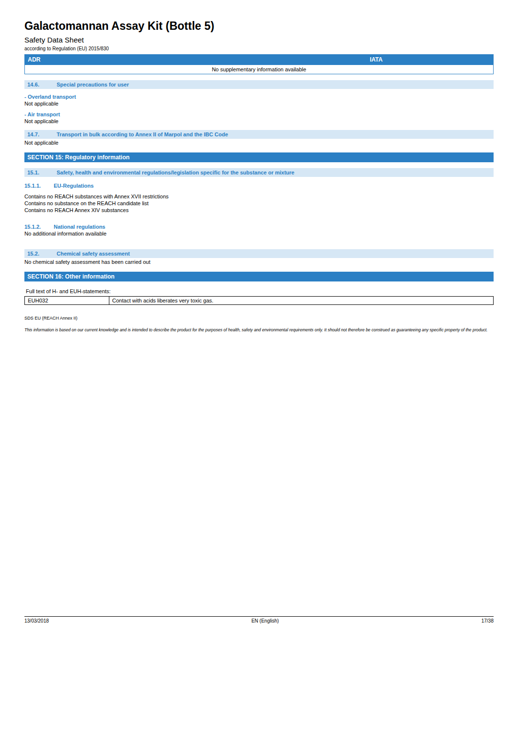Galactomannan Assay Kit (Bottle 5)
Safety Data Sheet
according to Regulation (EU) 2015/830
| ADR | IATA |
| --- | --- |
| No supplementary information available |
14.6. Special precautions for user
- Overland transport
Not applicable
- Air transport
Not applicable
14.7. Transport in bulk according to Annex II of Marpol and the IBC Code
Not applicable
SECTION 15: Regulatory information
15.1. Safety, health and environmental regulations/legislation specific for the substance or mixture
15.1.1. EU-Regulations
Contains no REACH substances with Annex XVII restrictions
Contains no substance on the REACH candidate list
Contains no REACH Annex XIV substances
15.1.2. National regulations
No additional information available
15.2. Chemical safety assessment
No chemical safety assessment has been carried out
SECTION 16: Other information
Full text of H- and EUH-statements:
| EUH032 | Contact with acids liberates very toxic gas. |
SDS EU (REACH Annex II)
This information is based on our current knowledge and is intended to describe the product for the purposes of health, safety and environmental requirements only. It should not therefore be construed as guaranteeing any specific property of the product.
13/03/2018 EN (English) 17/38